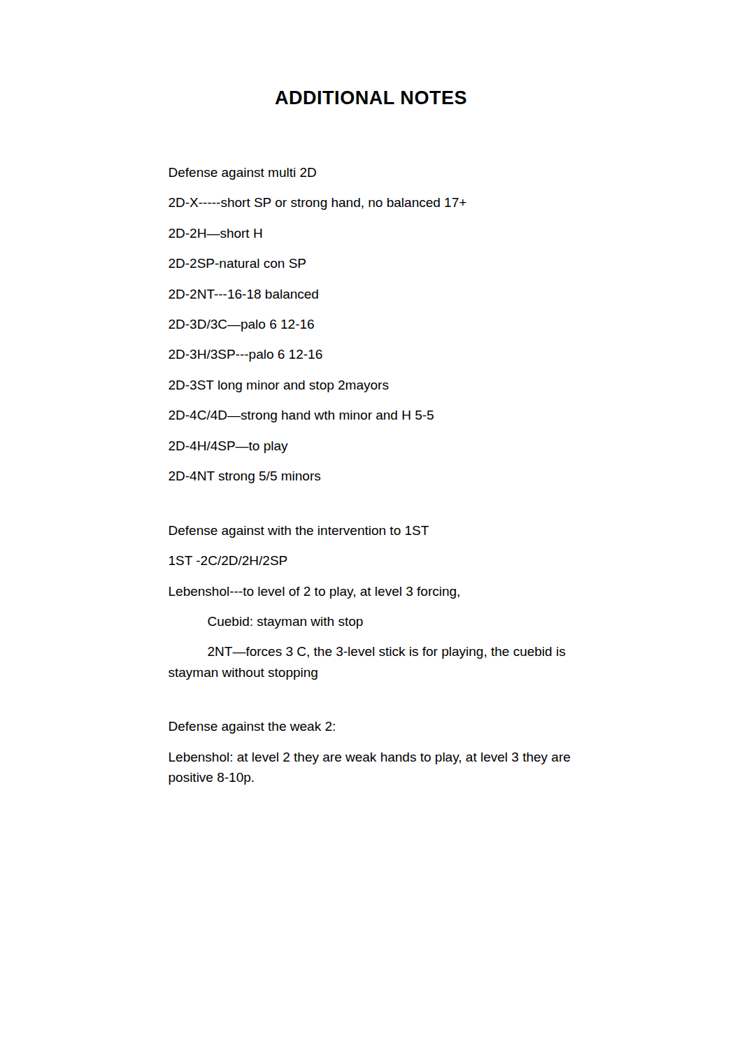ADDITIONAL NOTES
Defense against multi 2D
2D-X-----short SP or strong hand, no balanced 17+
2D-2H—short H
2D-2SP-natural con SP
2D-2NT---16-18 balanced
2D-3D/3C—palo 6 12-16
2D-3H/3SP---palo 6 12-16
2D-3ST long minor and stop 2mayors
2D-4C/4D—strong hand wth minor and H 5-5
2D-4H/4SP—to play
2D-4NT strong 5/5 minors
Defense against with the intervention to 1ST
1ST -2C/2D/2H/2SP
Lebenshol---to level of 2 to play, at level 3 forcing,
Cuebid: stayman with stop
2NT—forces 3 C, the 3-level stick is for playing, the cuebid is stayman without stopping
Defense against the weak 2:
Lebenshol: at level 2 they are weak hands to play, at level 3 they are positive 8-10p.